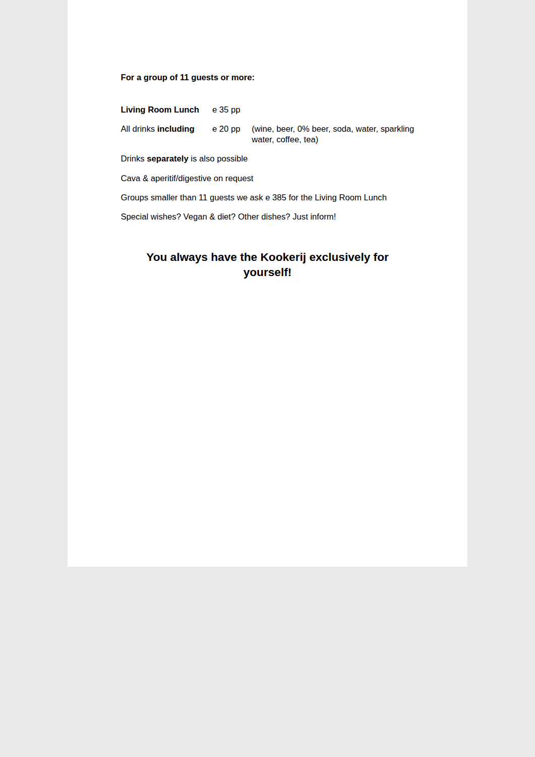For a group of 11 guests or more:
Living Room Lunch e 35 pp
All drinks including e 20 pp(wine, beer, 0% beer, soda, water, sparkling water, coffee, tea)
Drinks separately is also possible
Cava & aperitif/digestive on request
Groups smaller than 11 guests we ask e 385 for the Living Room Lunch
Special wishes? Vegan & diet? Other dishes? Just inform!
You always have the Kookerij exclusively for yourself!